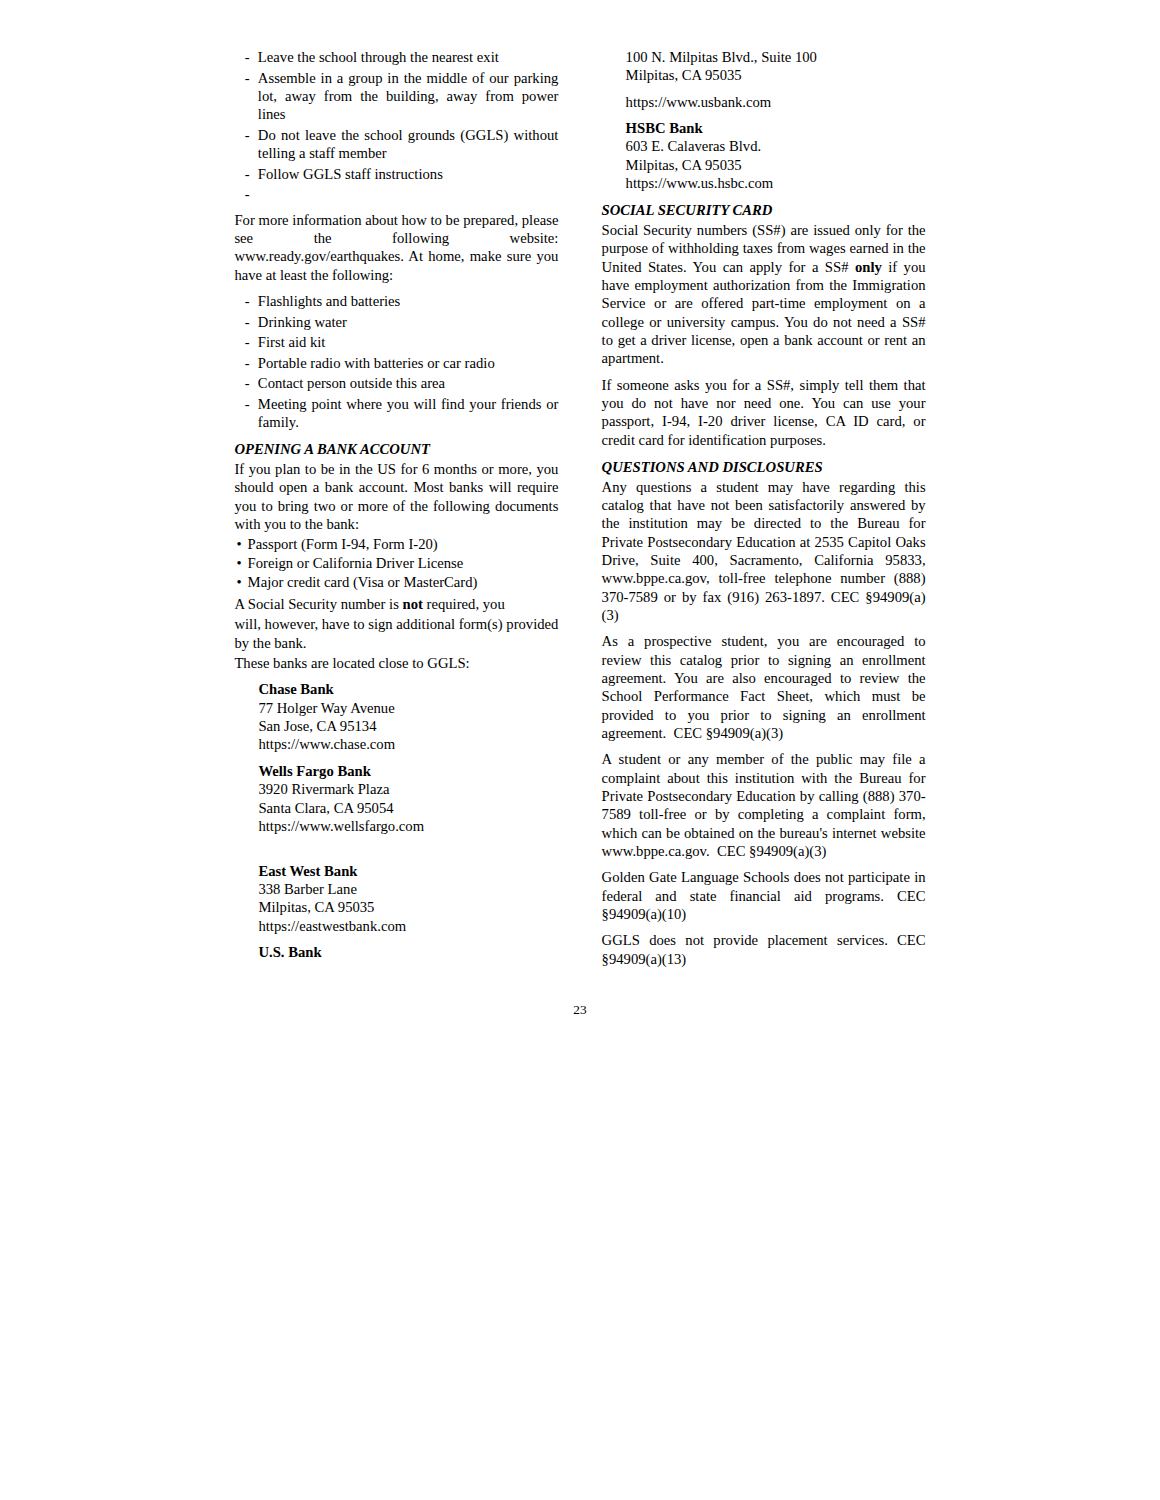Leave the school through the nearest exit
Assemble in a group in the middle of our parking lot, away from the building, away from power lines
Do not leave the school grounds (GGLS) without telling a staff member
Follow GGLS staff instructions
For more information about how to be prepared, please see the following website: www.ready.gov/earthquakes. At home, make sure you have at least the following:
Flashlights and batteries
Drinking water
First aid kit
Portable radio with batteries or car radio
Contact person outside this area
Meeting point where you will find your friends or family.
OPENING A BANK ACCOUNT
If you plan to be in the US for 6 months or more, you should open a bank account. Most banks will require you to bring two or more of the following documents with you to the bank:
Passport (Form I-94, Form I-20)
Foreign or California Driver License
Major credit card (Visa or MasterCard)
A Social Security number is not required, you
will, however, have to sign additional form(s) provided by the bank.
These banks are located close to GGLS:
Chase Bank
77 Holger Way Avenue
San Jose, CA 95134
https://www.chase.com
Wells Fargo Bank
3920 Rivermark Plaza
Santa Clara, CA 95054
https://www.wellsfargo.com
East West Bank
338 Barber Lane
Milpitas, CA 95035
https://eastwestbank.com
U.S. Bank
100 N. Milpitas Blvd., Suite 100
Milpitas, CA 95035
https://www.usbank.com
HSBC Bank
603 E. Calaveras Blvd.
Milpitas, CA 95035
https://www.us.hsbc.com
SOCIAL SECURITY CARD
Social Security numbers (SS#) are issued only for the purpose of withholding taxes from wages earned in the United States. You can apply for a SS# only if you have employment authorization from the Immigration Service or are offered part-time employment on a college or university campus. You do not need a SS# to get a driver license, open a bank account or rent an apartment.
If someone asks you for a SS#, simply tell them that you do not have nor need one. You can use your passport, I-94, I-20 driver license, CA ID card, or credit card for identification purposes.
QUESTIONS AND DISCLOSURES
Any questions a student may have regarding this catalog that have not been satisfactorily answered by the institution may be directed to the Bureau for Private Postsecondary Education at 2535 Capitol Oaks Drive, Suite 400, Sacramento, California 95833, www.bppe.ca.gov, toll-free telephone number (888) 370-7589 or by fax (916) 263-1897. CEC §94909(a)(3)
As a prospective student, you are encouraged to review this catalog prior to signing an enrollment agreement. You are also encouraged to review the School Performance Fact Sheet, which must be provided to you prior to signing an enrollment agreement. CEC §94909(a)(3)
A student or any member of the public may file a complaint about this institution with the Bureau for Private Postsecondary Education by calling (888) 370-7589 toll-free or by completing a complaint form, which can be obtained on the bureau's internet website www.bppe.ca.gov. CEC §94909(a)(3)
Golden Gate Language Schools does not participate in federal and state financial aid programs. CEC §94909(a)(10)
GGLS does not provide placement services. CEC §94909(a)(13)
23